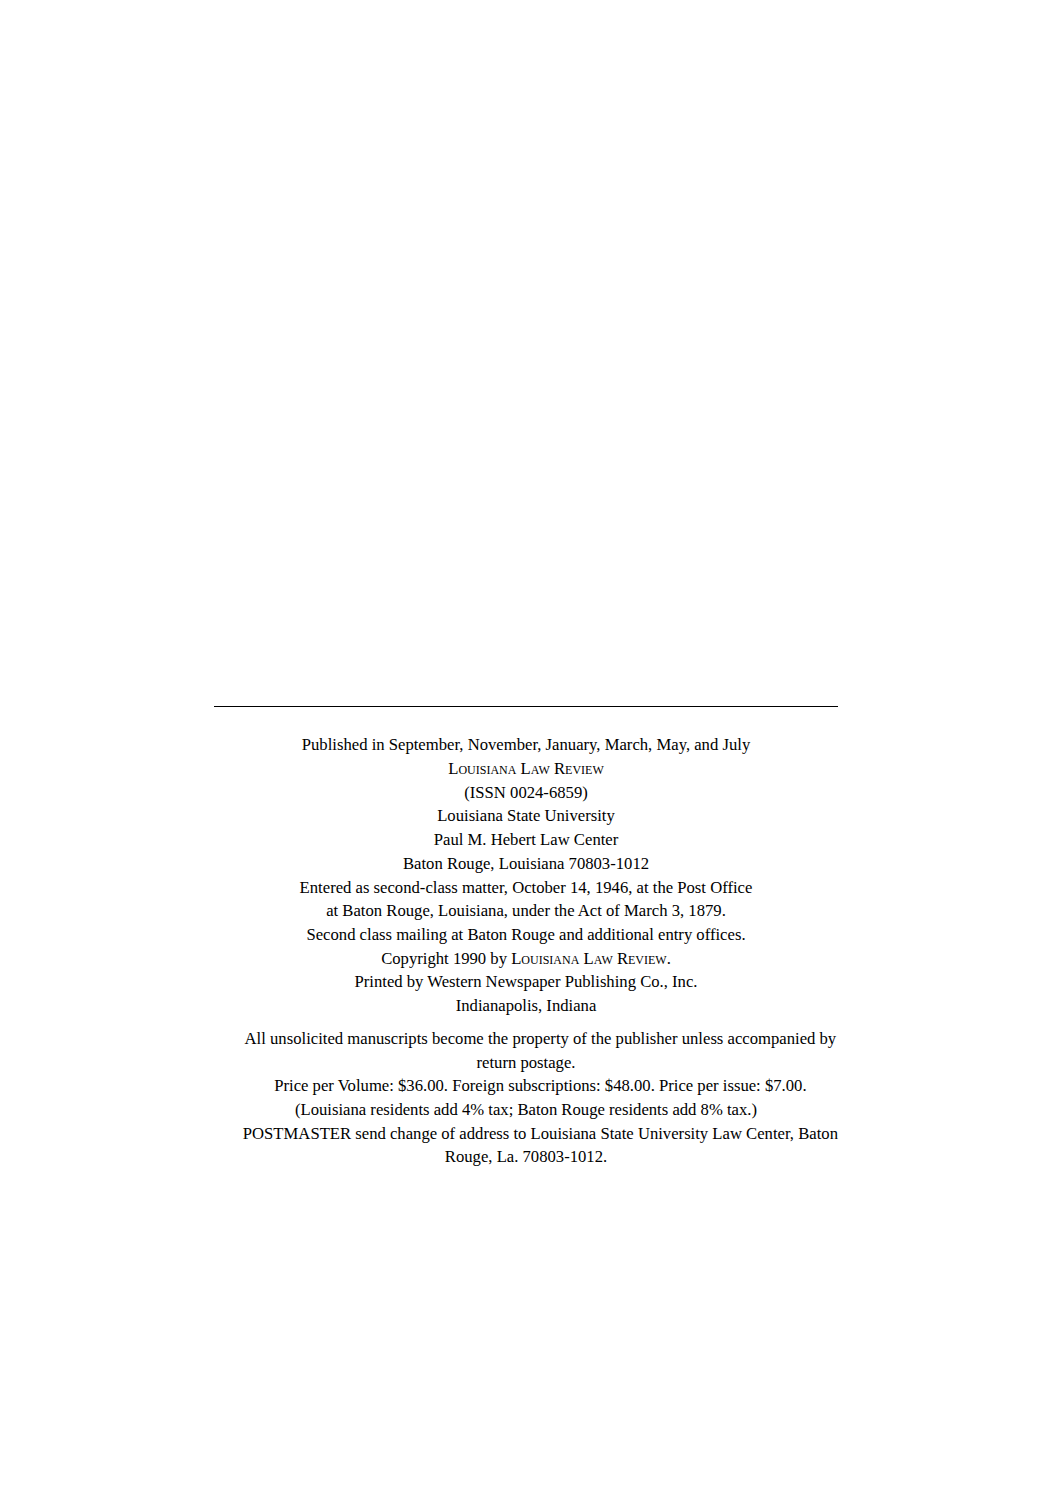Published in September, November, January, March, May, and July
Louisiana Law Review
(ISSN 0024-6859)
Louisiana State University
Paul M. Hebert Law Center
Baton Rouge, Louisiana 70803-1012
Entered as second-class matter, October 14, 1946, at the Post Office
at Baton Rouge, Louisiana, under the Act of March 3, 1879.
Second class mailing at Baton Rouge and additional entry offices.
Copyright 1990 by Louisiana Law Review.
Printed by Western Newspaper Publishing Co., Inc.
Indianapolis, Indiana
All unsolicited manuscripts become the property of the publisher unless accompanied by return postage.
Price per Volume: $36.00. Foreign subscriptions: $48.00. Price per issue: $7.00. (Louisiana residents add 4% tax; Baton Rouge residents add 8% tax.)
POSTMASTER send change of address to Louisiana State University Law Center, Baton Rouge, La. 70803-1012.